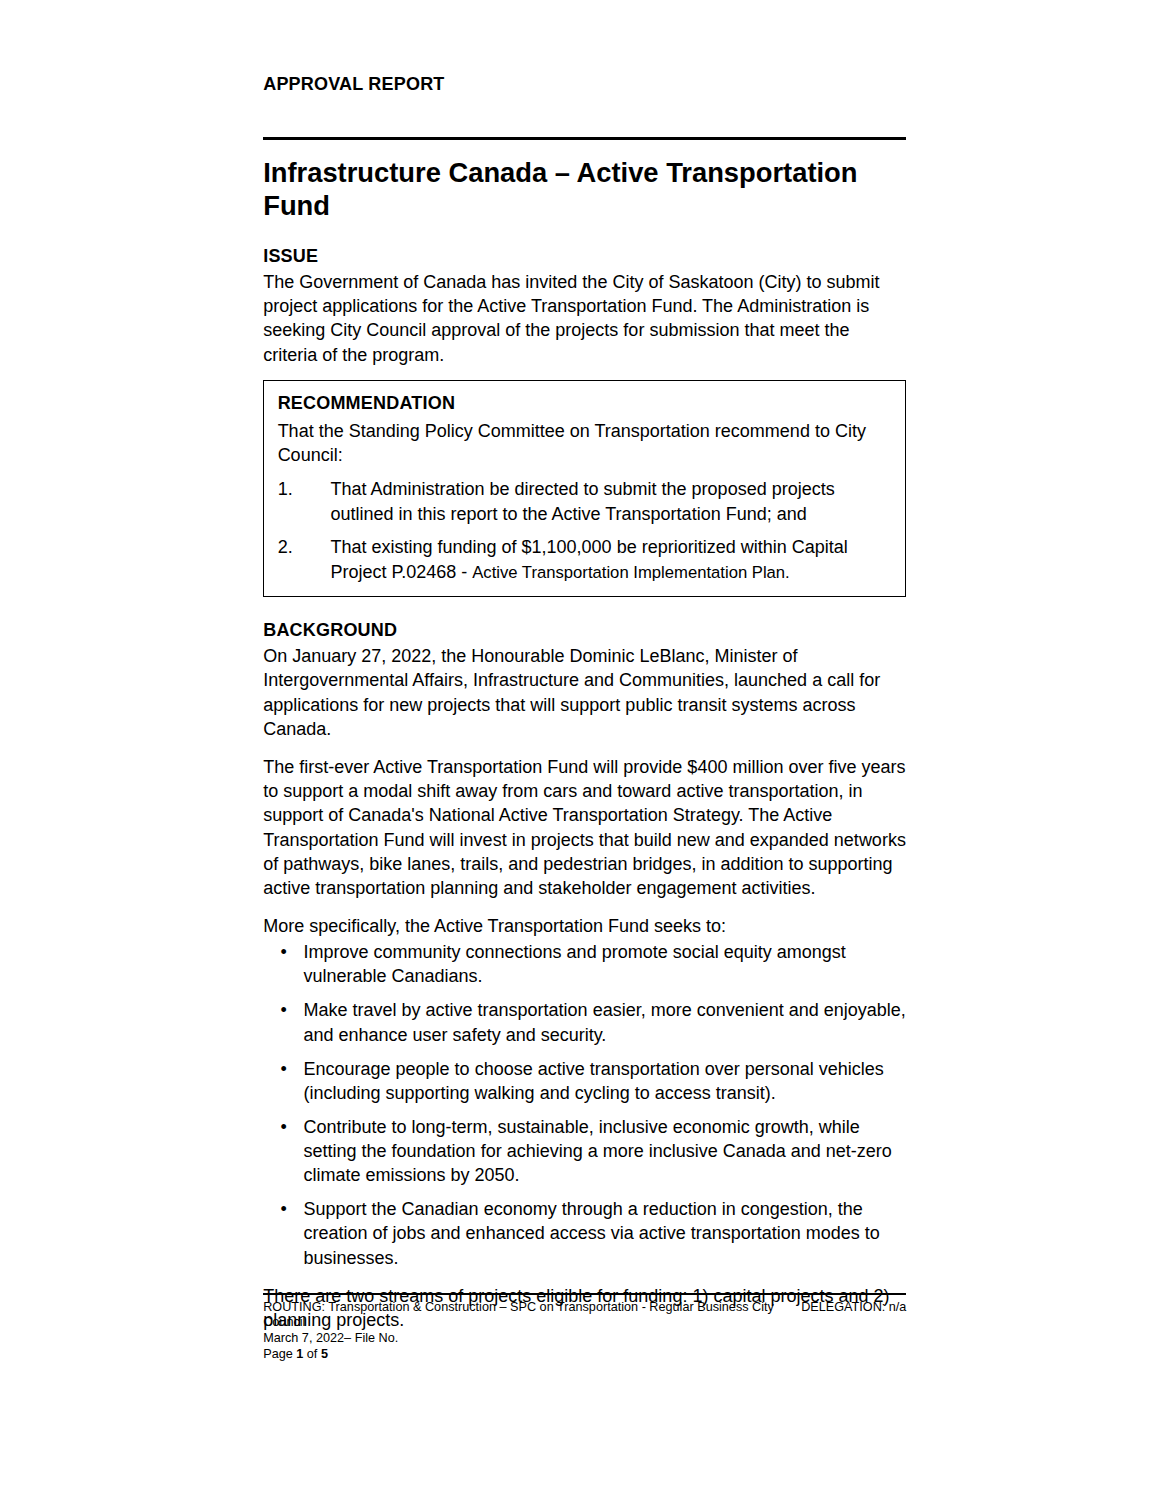APPROVAL REPORT
Infrastructure Canada – Active Transportation Fund
ISSUE
The Government of Canada has invited the City of Saskatoon (City) to submit project applications for the Active Transportation Fund. The Administration is seeking City Council approval of the projects for submission that meet the criteria of the program.
RECOMMENDATION
That the Standing Policy Committee on Transportation recommend to City Council:
1. That Administration be directed to submit the proposed projects outlined in this report to the Active Transportation Fund; and
2. That existing funding of $1,100,000 be reprioritized within Capital Project P.02468 - Active Transportation Implementation Plan.
BACKGROUND
On January 27, 2022, the Honourable Dominic LeBlanc, Minister of Intergovernmental Affairs, Infrastructure and Communities, launched a call for applications for new projects that will support public transit systems across Canada.
The first-ever Active Transportation Fund will provide $400 million over five years to support a modal shift away from cars and toward active transportation, in support of Canada's National Active Transportation Strategy. The Active Transportation Fund will invest in projects that build new and expanded networks of pathways, bike lanes, trails, and pedestrian bridges, in addition to supporting active transportation planning and stakeholder engagement activities.
More specifically, the Active Transportation Fund seeks to:
•Improve community connections and promote social equity amongst vulnerable Canadians.
•Make travel by active transportation easier, more convenient and enjoyable, and enhance user safety and security.
•Encourage people to choose active transportation over personal vehicles (including supporting walking and cycling to access transit).
•Contribute to long-term, sustainable, inclusive economic growth, while setting the foundation for achieving a more inclusive Canada and net-zero climate emissions by 2050.
•Support the Canadian economy through a reduction in congestion, the creation of jobs and enhanced access via active transportation modes to businesses.
There are two streams of projects eligible for funding: 1) capital projects and 2) planning projects.
ROUTING: Transportation & Construction – SPC on Transportation - Regular Business City Council
March 7, 2022– File No.
Page 1 of 5
DELEGATION: n/a